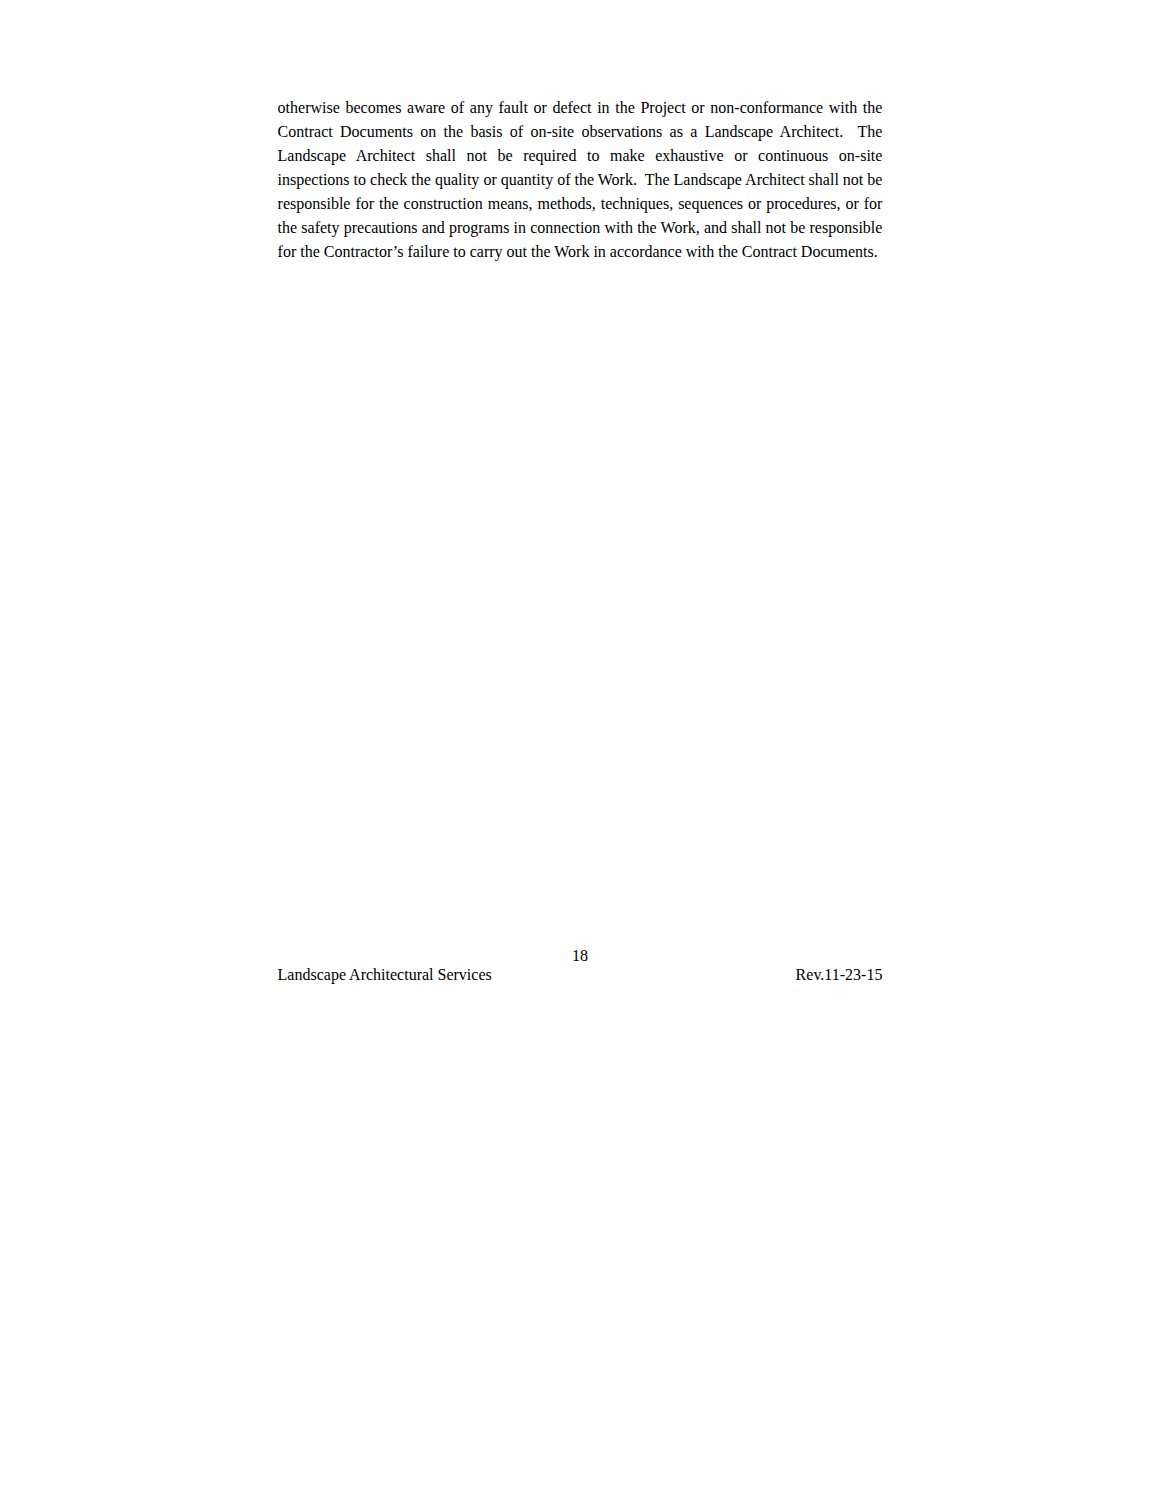otherwise becomes aware of any fault or defect in the Project or non-conformance with the Contract Documents on the basis of on-site observations as a Landscape Architect. The Landscape Architect shall not be required to make exhaustive or continuous on-site inspections to check the quality or quantity of the Work. The Landscape Architect shall not be responsible for the construction means, methods, techniques, sequences or procedures, or for the safety precautions and programs in connection with the Work, and shall not be responsible for the Contractor’s failure to carry out the Work in accordance with the Contract Documents.
18
Landscape Architectural Services
Rev.11-23-15